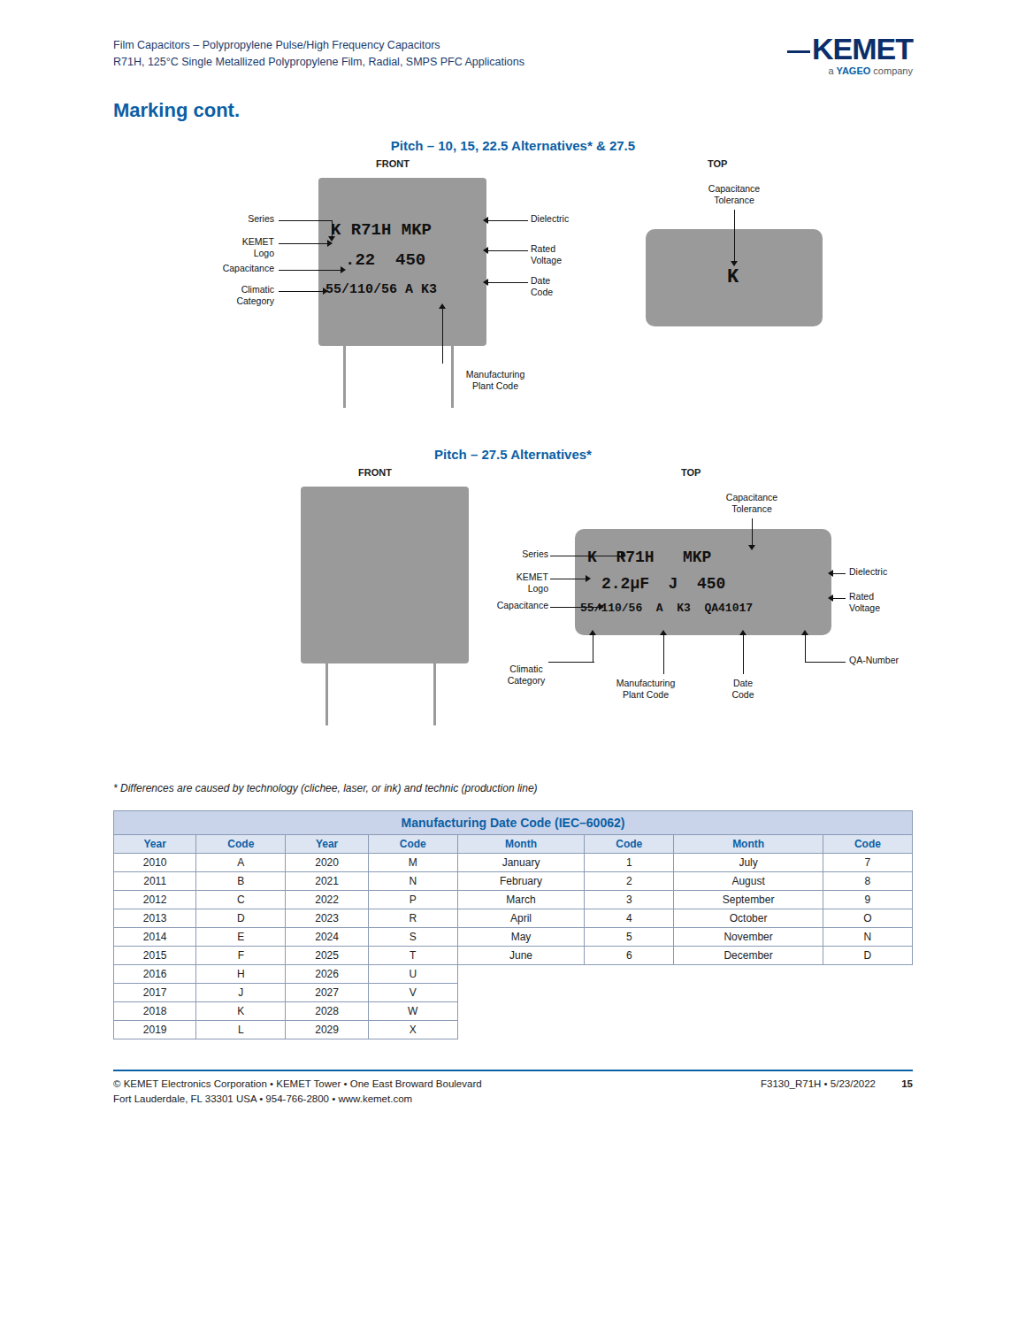Film Capacitors – Polypropylene Pulse/High Frequency Capacitors
R71H, 125°C Single Metallized Polypropylene Film, Radial, SMPS PFC Applications
KEMET
a YAGEO company
Marking cont.
Pitch – 10, 15, 22.5 Alternatives* & 27.5
FRONT TOP
K R71H MKP
.22 450
55/110/56 A K3
K
Series
KEMET
Logo
Capacitance
Climatic
Category
Dielectric
Rated
Voltage
Date
Code
Manufacturing
Plant Code
Capacitance
Tolerance
Pitch – 27.5 Alternatives*
FRONT TOP
K R71H MKP
2.2µF J 450
55/110/56 A K3 QA41017
Capacitance
Tolerance
Series
KEMET
Logo
Capacitance
Dielectric
Rated
Voltage
QA-Number
Climatic
Category
Manufacturing
Plant Code
Date
Code
* Differences are caused by technology (clichee, laser, or ink) and technic (production line)
Manufacturing Date Code (IEC–60062)
| Year | Code | Year | Code | Month | Code | Month | Code |
| --- | --- | --- | --- | --- | --- | --- | --- |
| 2010 | A | 2020 | M | January | 1 | July | 7 |
| 2011 | B | 2021 | N | February | 2 | August | 8 |
| 2012 | C | 2022 | P | March | 3 | September | 9 |
| 2013 | D | 2023 | R | April | 4 | October | O |
| 2014 | E | 2024 | S | May | 5 | November | N |
| 2015 | F | 2025 | T | June | 6 | December | D |
| 2016 | H | 2026 | U | | | | |
| 2017 | J | 2027 | V | | | | |
| 2018 | K | 2028 | W | | | | |
| 2019 | L | 2029 | X | | | | |
© KEMET Electronics Corporation • KEMET Tower • One East Broward Boulevard
Fort Lauderdale, FL 33301 USA • 954-766-2800 • www.kemet.com
F3130_R71H • 5/23/2022 15